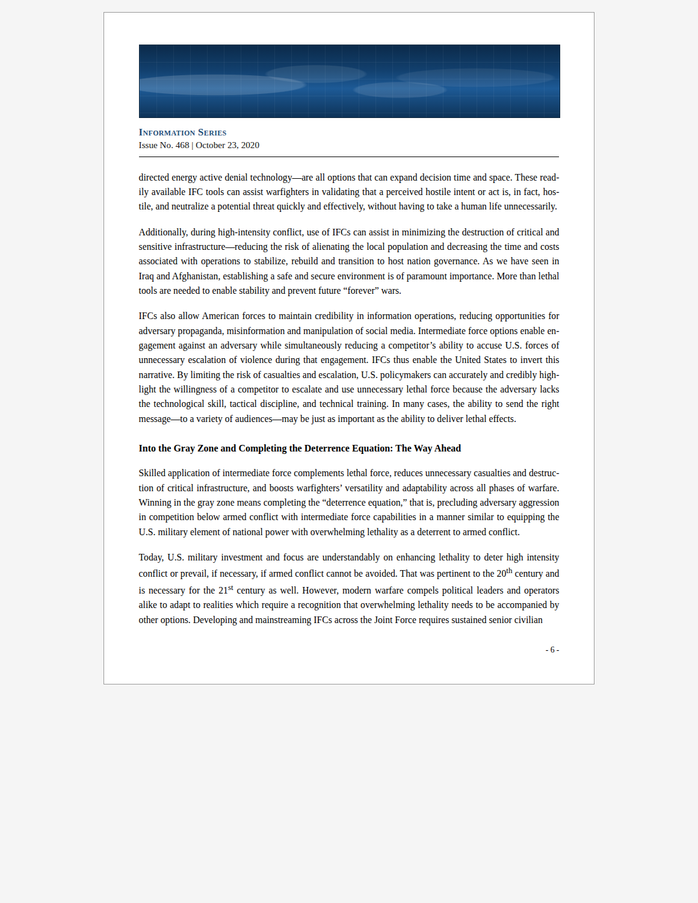Information Series
Issue No. 468 | October 23, 2020
directed energy active denial technology—are all options that can expand decision time and space. These readily available IFC tools can assist warfighters in validating that a perceived hostile intent or act is, in fact, hostile, and neutralize a potential threat quickly and effectively, without having to take a human life unnecessarily.
Additionally, during high-intensity conflict, use of IFCs can assist in minimizing the destruction of critical and sensitive infrastructure—reducing the risk of alienating the local population and decreasing the time and costs associated with operations to stabilize, rebuild and transition to host nation governance. As we have seen in Iraq and Afghanistan, establishing a safe and secure environment is of paramount importance. More than lethal tools are needed to enable stability and prevent future “forever” wars.
IFCs also allow American forces to maintain credibility in information operations, reducing opportunities for adversary propaganda, misinformation and manipulation of social media. Intermediate force options enable engagement against an adversary while simultaneously reducing a competitor’s ability to accuse U.S. forces of unnecessary escalation of violence during that engagement. IFCs thus enable the United States to invert this narrative. By limiting the risk of casualties and escalation, U.S. policymakers can accurately and credibly highlight the willingness of a competitor to escalate and use unnecessary lethal force because the adversary lacks the technological skill, tactical discipline, and technical training. In many cases, the ability to send the right message—to a variety of audiences—may be just as important as the ability to deliver lethal effects.
Into the Gray Zone and Completing the Deterrence Equation: The Way Ahead
Skilled application of intermediate force complements lethal force, reduces unnecessary casualties and destruction of critical infrastructure, and boosts warfighters’ versatility and adaptability across all phases of warfare. Winning in the gray zone means completing the “deterrence equation,” that is, precluding adversary aggression in competition below armed conflict with intermediate force capabilities in a manner similar to equipping the U.S. military element of national power with overwhelming lethality as a deterrent to armed conflict.
Today, U.S. military investment and focus are understandably on enhancing lethality to deter high intensity conflict or prevail, if necessary, if armed conflict cannot be avoided. That was pertinent to the 20th century and is necessary for the 21st century as well. However, modern warfare compels political leaders and operators alike to adapt to realities which require a recognition that overwhelming lethality needs to be accompanied by other options. Developing and mainstreaming IFCs across the Joint Force requires sustained senior civilian
- 6 -